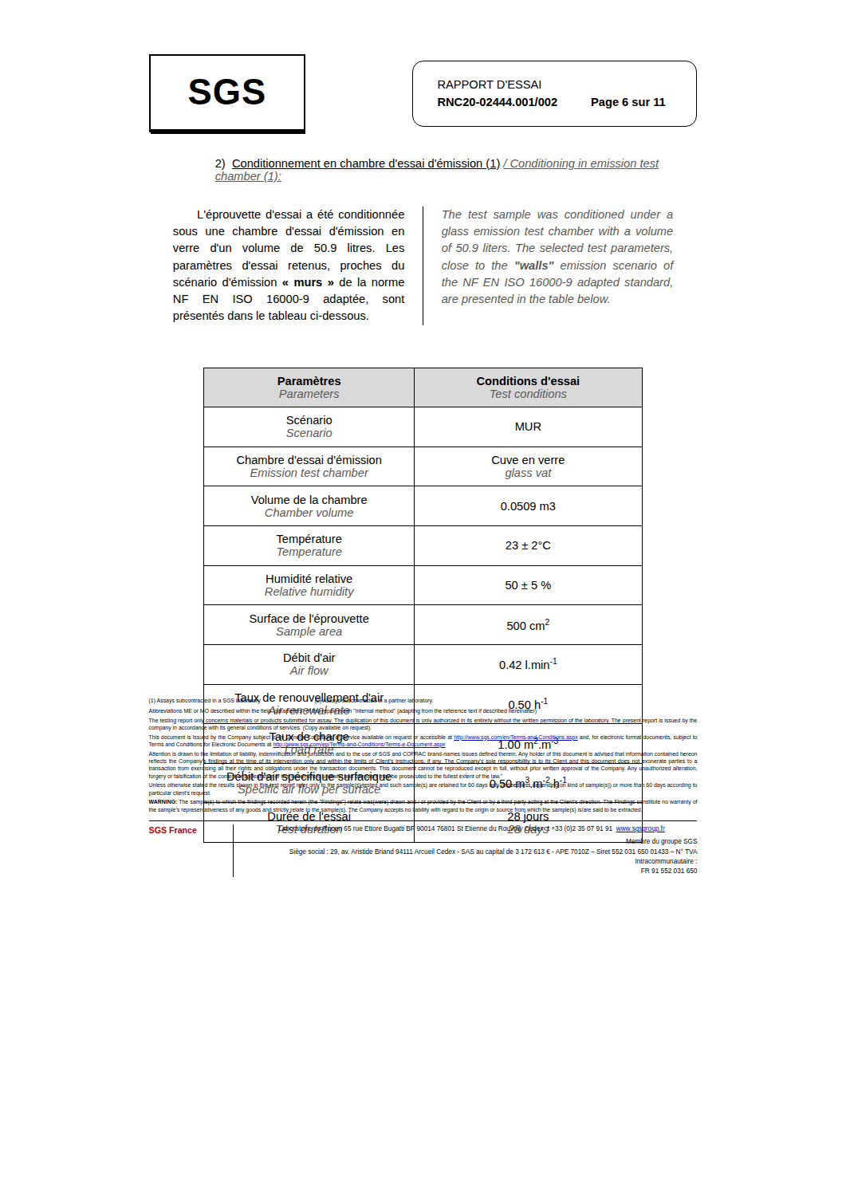SGS
RAPPORT D'ESSAI
RNC20-02444.001/002 Page 6 sur 11
2) Conditionnement en chambre d'essai d'émission (1) / Conditioning in emission test chamber (1):
L'éprouvette d'essai a été conditionnée sous une chambre d'essai d'émission en verre d'un volume de 50.9 litres. Les paramètres d'essai retenus, proches du scénario d'émission « murs » de la norme NF EN ISO 16000-9 adaptée, sont présentés dans le tableau ci-dessous.
The test sample was conditioned under a glass emission test chamber with a volume of 50.9 liters. The selected test parameters, close to the "walls" emission scenario of the NF EN ISO 16000-9 adapted standard, are presented in the table below.
| Paramètres Parameters | Conditions d'essai Test conditions |
| --- | --- |
| Scénario Scenario | MUR |
| Chambre d'essai d'émission Emission test chamber | Cuve en verre glass vat |
| Volume de la chambre Chamber volume | 0.0509 m3 |
| Température Temperature | 23 ± 2°C |
| Humidité relative Relative humidity | 50 ± 5 % |
| Surface de l'éprouvette Sample area | 500 cm 2 |
| Débit d'air Air flow | 0.42 l.min -1 |
| Taux de renouvellement d'air Air renewal rate | 0.50 h -1 |
| Taux de charge Load rate | 1.00 m 2 .m -3 |
| Débit d'air spécifique surfacique Specific air flow per surface | 0.50 m 3 .m -2 .h -1 |
| Durée de l'essai Test duration | 28 jours 28 days |
(1) Assays subcontracted in a SGS laboratory (2) Assays subcontracted in a partner laboratory.
Abbreviations ME or MO described within the field "parameters" of this report mean "Internal method" (adapting from the reference text if described hereinafter)
The testing report only concerns materials or products submitted for assay. The duplication of this document is only authorized in its entirety without the written permission of the laboratory. The present report is issued by the company in accordance with its general conditions of services. (Copy available on request).
This document is issued by the Company subject to its General Conditions of Service available on request or accessible at http://www.sgs.com/en/Terms-and-Conditions.aspx and, for electronic format documents, subject to Terms and Conditions for Electronic Documents at http://www.sgs.com/en/Terms-and-Conditions/Terms-e-Document.aspx
Attention is drawn to the limitation of liability, indemnification and jurisdiction and to the use of SGS and COFRAC brand-names issues defined therein. Any holder of this document is advised that information contained hereon reflects the Company's findings at the time of its intervention only and within the limits of Client's instructions, if any. The Company's sole responsibility is to its Client and this document does not exonerate parties to a transaction from exercising all their rights and obligations under the transaction documents. This document cannot be reproduced except in full, without prior written approval of the Company. Any unauthorized alteration, forgery or falsification of the content or appearance of this document is unlawful and offenders may be prosecuted to the fullest extent of the law."
Unless otherwise stated the results shown in this test report refer only to the sample(s) tested and such sample(s) are retained for 60 days only (indeed less depending on kind of sample(s)) or more than 60 days according to particular client's request.
WARNING: The sample(s) to which the findings recorded herein (the "Findings") relate was(were) drawn and / or provided by the Client or by a third party acting at the Client's direction. The Findings constitute no warranty of the sample's representativeness of any goods and strictly relate to the sample(s). The Company accepts no liability with regard to the origin or source from which the sample(s) is/are said to be extracted.
SGS France
Laboratoire de Rouen 65 rue Ettore Bugatti BP 90014 76801 St Etienne du Rouvray Cedex t +33 (0)2 35 07 91 91 www.sgsgroup.fr
Membre du groupe SGS
Siège social : 29, av. Aristide Briand 94111 Arcueil Cedex - SAS au capital de 3 172 613 € - APE 7010Z – Siret 552 031 650 01433 – N° TVA Intracommunautaire :
FR 91 552 031 650